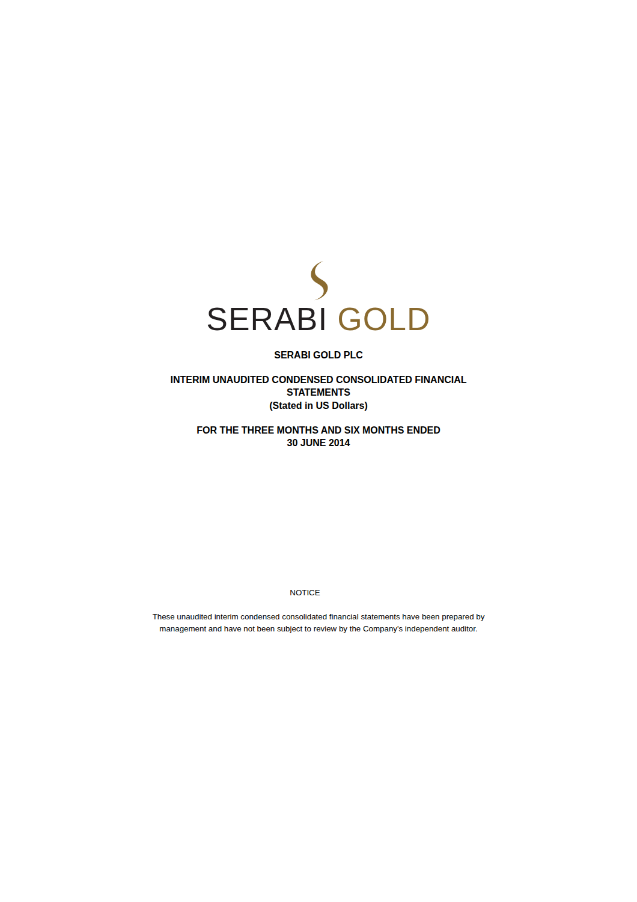SERABI GOLD
SERABI GOLD PLC
INTERIM UNAUDITED CONDENSED CONSOLIDATED FINANCIAL
STATEMENTS
(Stated in US Dollars)
FOR THE THREE MONTHS AND SIX MONTHS ENDED
30 JUNE 2014
NOTICE
These unaudited interim condensed consolidated financial statements have been prepared by management and have not been subject to review by the Company's independent auditor.